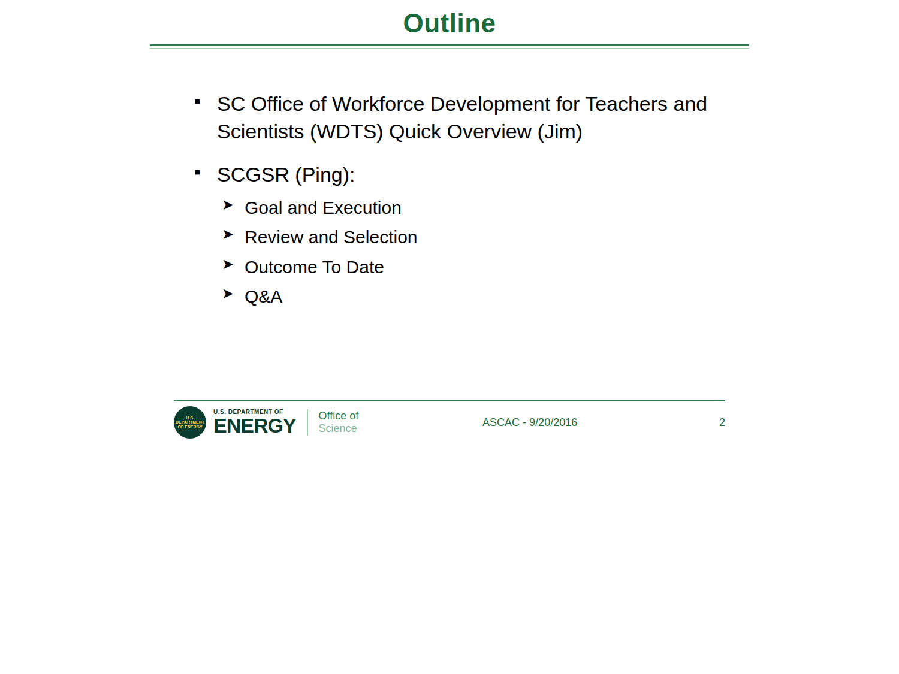Outline
SC Office of Workforce Development for Teachers and Scientists (WDTS) Quick Overview (Jim)
SCGSR (Ping):
Goal and Execution
Review and Selection
Outcome To Date
Q&A
U.S.
DEPARTMENT
OF ENERGY
U.S. DEPARTMENT OF
ENERGY
Office of
Science
ASCAC - 9/20/2016
2